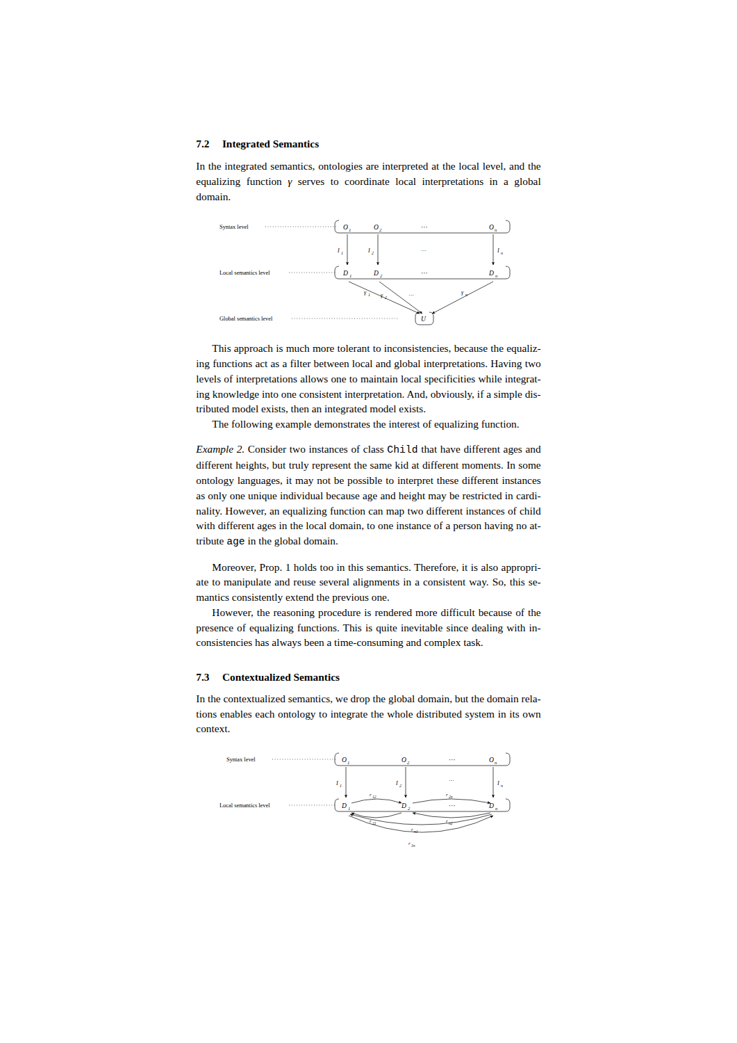7.2 Integrated Semantics
In the integrated semantics, ontologies are interpreted at the local level, and the equalizing function γ serves to coordinate local interpretations in a global domain.
Syntax level Local semantics level Global semantics level O1 O2 ··· On D1 D2 ··· Dn U I1 I2 ··· In γ1 γ2 ··· γn
This approach is much more tolerant to inconsistencies, because the equalizing functions act as a filter between local and global interpretations. Having two levels of interpretations allows one to maintain local specificities while integrating knowledge into one consistent interpretation. And, obviously, if a simple distributed model exists, then an integrated model exists.
The following example demonstrates the interest of equalizing function.
Example 2. Consider two instances of class Child that have different ages and different heights, but truly represent the same kid at different moments. In some ontology languages, it may not be possible to interpret these different instances as only one unique individual because age and height may be restricted in cardinality. However, an equalizing function can map two different instances of child with different ages in the local domain, to one instance of a person having no attribute age in the global domain.
Moreover, Prop. 1 holds too in this semantics. Therefore, it is also appropriate to manipulate and reuse several alignments in a consistent way. So, this semantics consistently extend the previous one.
However, the reasoning procedure is rendered more difficult because of the presence of equalizing functions. This is quite inevitable since dealing with inconsistencies has always been a time-consuming and complex task.
7.3 Contextualized Semantics
In the contextualized semantics, we drop the global domain, but the domain relations enables each ontology to integrate the whole distributed system in its own context.
Syntax level Local semantics level O1 O2 ··· On D1 D2 ··· Dn I1 I2 ··· In r12 r2n r21 rn2 rn1 r1n